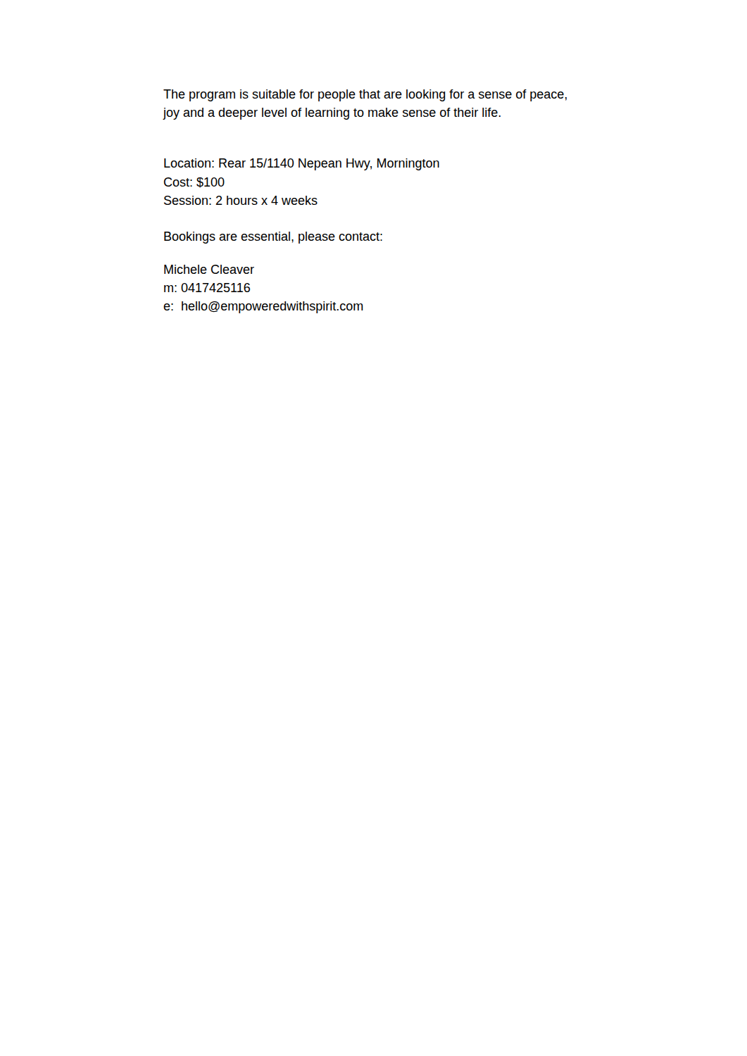The program is suitable for people that are looking for a sense of peace, joy and a deeper level of learning to make sense of their life.
Location: Rear 15/1140 Nepean Hwy, Mornington
Cost: $100
Session: 2 hours x 4 weeks
Bookings are essential, please contact:
Michele Cleaver
m: 0417425116
e: hello@empoweredwithspirit.com